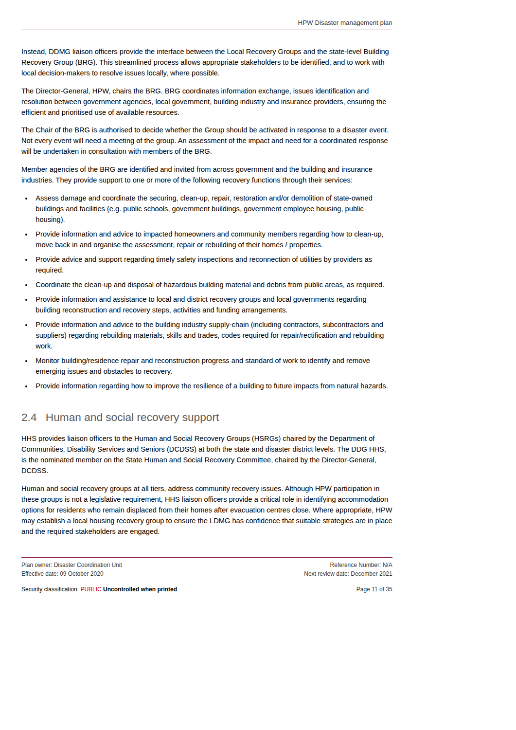HPW Disaster management plan
Instead, DDMG liaison officers provide the interface between the Local Recovery Groups and the state-level Building Recovery Group (BRG). This streamlined process allows appropriate stakeholders to be identified, and to work with local decision-makers to resolve issues locally, where possible.
The Director-General, HPW, chairs the BRG. BRG coordinates information exchange, issues identification and resolution between government agencies, local government, building industry and insurance providers, ensuring the efficient and prioritised use of available resources.
The Chair of the BRG is authorised to decide whether the Group should be activated in response to a disaster event. Not every event will need a meeting of the group. An assessment of the impact and need for a coordinated response will be undertaken in consultation with members of the BRG.
Member agencies of the BRG are identified and invited from across government and the building and insurance industries. They provide support to one or more of the following recovery functions through their services:
Assess damage and coordinate the securing, clean-up, repair, restoration and/or demolition of state-owned buildings and facilities (e.g. public schools, government buildings, government employee housing, public housing).
Provide information and advice to impacted homeowners and community members regarding how to clean-up, move back in and organise the assessment, repair or rebuilding of their homes / properties.
Provide advice and support regarding timely safety inspections and reconnection of utilities by providers as required.
Coordinate the clean-up and disposal of hazardous building material and debris from public areas, as required.
Provide information and assistance to local and district recovery groups and local governments regarding building reconstruction and recovery steps, activities and funding arrangements.
Provide information and advice to the building industry supply-chain (including contractors, subcontractors and suppliers) regarding rebuilding materials, skills and trades, codes required for repair/rectification and rebuilding work.
Monitor building/residence repair and reconstruction progress and standard of work to identify and remove emerging issues and obstacles to recovery.
Provide information regarding how to improve the resilience of a building to future impacts from natural hazards.
2.4 Human and social recovery support
HHS provides liaison officers to the Human and Social Recovery Groups (HSRGs) chaired by the Department of Communities, Disability Services and Seniors (DCDSS) at both the state and disaster district levels. The DDG HHS, is the nominated member on the State Human and Social Recovery Committee, chaired by the Director-General, DCDSS.
Human and social recovery groups at all tiers, address community recovery issues. Although HPW participation in these groups is not a legislative requirement, HHS liaison officers provide a critical role in identifying accommodation options for residents who remain displaced from their homes after evacuation centres close. Where appropriate, HPW may establish a local housing recovery group to ensure the LDMG has confidence that suitable strategies are in place and the required stakeholders are engaged.
Plan owner: Disaster Coordination Unit
Effective date: 09 October 2020
Reference Number: N/A
Next review date: December 2021
Security classification: PUBLIC Uncontrolled when printed
Page 11 of 35